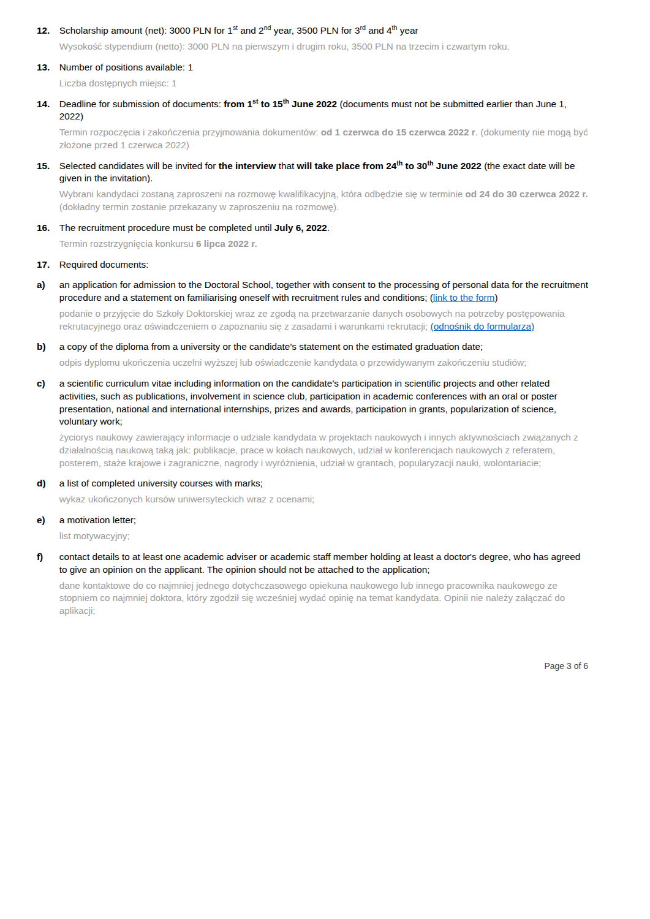Scholarship amount (net): 3000 PLN for 1st and 2nd year, 3500 PLN for 3rd and 4th year Wysokość stypendium (netto): 3000 PLN na pierwszym i drugim roku, 3500 PLN na trzecim i czwartym roku.
Number of positions available: 1 Liczba dostępnych miejsc: 1
Deadline for submission of documents: from 1st to 15th June 2022 (documents must not be submitted earlier than June 1, 2022) Termin rozpoczęcia i zakończenia przyjmowania dokumentów: od 1 czerwca do 15 czerwca 2022 r. (dokumenty nie mogą być złożone przed 1 czerwca 2022)
Selected candidates will be invited for the interview that will take place from 24th to 30th June 2022 (the exact date will be given in the invitation). Wybrani kandydaci zostaną zaproszeni na rozmowę kwalifikacyjną, która odbędzie się w terminie od 24 do 30 czerwca 2022 r. (dokładny termin zostanie przekazany w zaproszeniu na rozmowę).
The recruitment procedure must be completed until July 6, 2022. Termin rozstrzygnięcia konkursu 6 lipca 2022 r.
Required documents:
an application for admission to the Doctoral School, together with consent to the processing of personal data for the recruitment procedure and a statement on familiarising oneself with recruitment rules and conditions; (link to the form) podanie o przyjęcie do Szkoły Doktorskiej wraz ze zgodą na przetwarzanie danych osobowych na potrzeby postępowania rekrutacyjnego oraz oświadczeniem o zapoznaniu się z zasadami i warunkami rekrutacji; (odnośnik do formularza)
a copy of the diploma from a university or the candidate's statement on the estimated graduation date; odpis dyplomu ukończenia uczelni wyższej lub oświadczenie kandydata o przewidywanym zakończeniu studiów;
a scientific curriculum vitae including information on the candidate's participation in scientific projects and other related activities, such as publications, involvement in science club, participation in academic conferences with an oral or poster presentation, national and international internships, prizes and awards, participation in grants, popularization of science, voluntary work; życiorys naukowy zawierający informacje o udziale kandydata w projektach naukowych i innych aktywnościach związanych z działalnością naukową taką jak: publikacje, prace w kołach naukowych, udział w konferencjach naukowych z referatem, posterem, staże krajowe i zagraniczne, nagrody i wyróżnienia, udział w grantach, popularyzacji nauki, wolontariacie;
a list of completed university courses with marks; wykaz ukończonych kursów uniwersyteckich wraz z ocenami;
a motivation letter; list motywacyjny;
contact details to at least one academic adviser or academic staff member holding at least a doctor's degree, who has agreed to give an opinion on the applicant. The opinion should not be attached to the application; dane kontaktowe do co najmniej jednego dotychczasowego opiekuna naukowego lub innego pracownika naukowego ze stopniem co najmniej doktora, który zgodził się wcześniej wydać opinię na temat kandydata. Opinii nie należy załączać do aplikacji;
Page 3 of 6